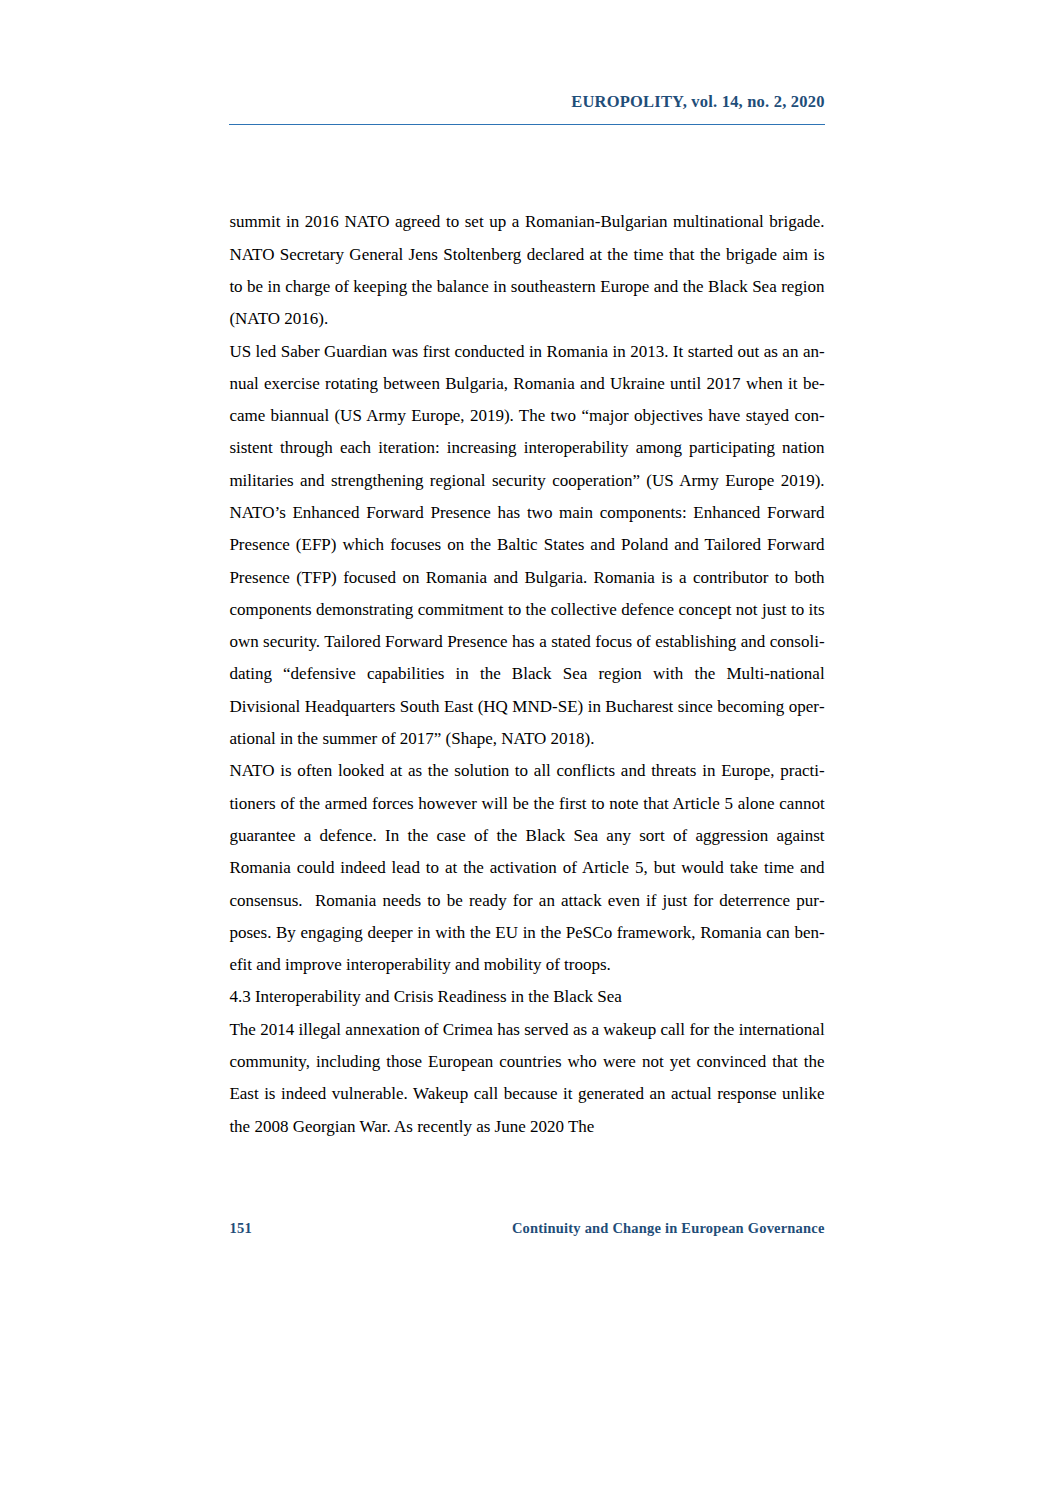EUROPOLITY, vol. 14, no. 2, 2020
summit in 2016 NATO agreed to set up a Romanian-Bulgarian multinational brigade. NATO Secretary General Jens Stoltenberg declared at the time that the brigade aim is to be in charge of keeping the balance in southeastern Europe and the Black Sea region (NATO 2016).
US led Saber Guardian was first conducted in Romania in 2013. It started out as an annual exercise rotating between Bulgaria, Romania and Ukraine until 2017 when it became biannual (US Army Europe, 2019). The two “major objectives have stayed consistent through each iteration: increasing interoperability among participating nation militaries and strengthening regional security cooperation” (US Army Europe 2019). NATO’s Enhanced Forward Presence has two main components: Enhanced Forward Presence (EFP) which focuses on the Baltic States and Poland and Tailored Forward Presence (TFP) focused on Romania and Bulgaria. Romania is a contributor to both components demonstrating commitment to the collective defence concept not just to its own security. Tailored Forward Presence has a stated focus of establishing and consolidating “defensive capabilities in the Black Sea region with the Multi-national Divisional Headquarters South East (HQ MND-SE) in Bucharest since becoming operational in the summer of 2017” (Shape, NATO 2018).
NATO is often looked at as the solution to all conflicts and threats in Europe, practitioners of the armed forces however will be the first to note that Article 5 alone cannot guarantee a defence. In the case of the Black Sea any sort of aggression against Romania could indeed lead to at the activation of Article 5, but would take time and consensus. Romania needs to be ready for an attack even if just for deterrence purposes. By engaging deeper in with the EU in the PeSCo framework, Romania can benefit and improve interoperability and mobility of troops.
4.3 Interoperability and Crisis Readiness in the Black Sea
The 2014 illegal annexation of Crimea has served as a wakeup call for the international community, including those European countries who were not yet convinced that the East is indeed vulnerable. Wakeup call because it generated an actual response unlike the 2008 Georgian War. As recently as June 2020 The
151 Continuity and Change in European Governance